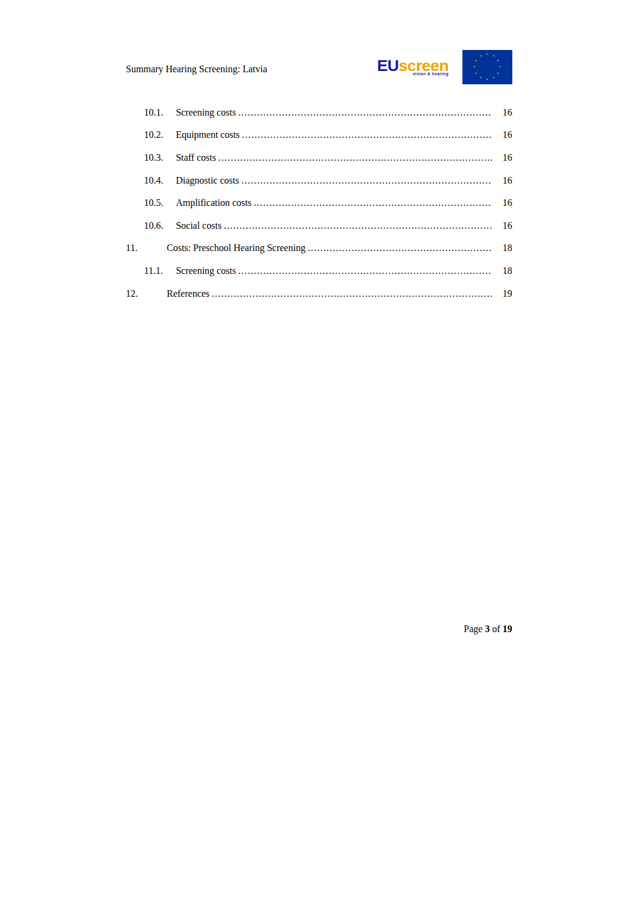Summary Hearing Screening: Latvia
EU screen vision & hearing
★ ★ ★ ★ ★ ★ ★ ★ ★ ★ ★ ★
10.1. Screening costs ................................................................................................................. 16
10.2. Equipment costs ................................................................................................................. 16
10.3. Staff costs ................................................................................................................. 16
10.4. Diagnostic costs ................................................................................................................. 16
10.5. Amplification costs ................................................................................................................. 16
10.6. Social costs ................................................................................................................. 16
11. Costs: Preschool Hearing Screening ................................................................................................................. 18
11.1. Screening costs ................................................................................................................. 18
12. References ................................................................................................................. 19
Page 3 of 19